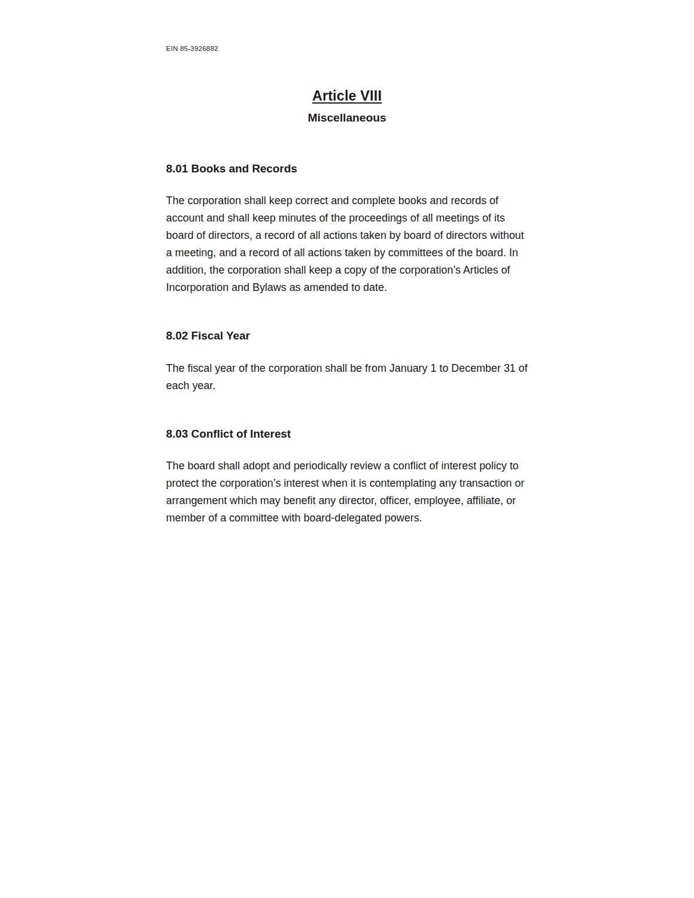EIN 85-3926882
Article VIII
Miscellaneous
8.01 Books and Records
The corporation shall keep correct and complete books and records of account and shall keep minutes of the proceedings of all meetings of its board of directors, a record of all actions taken by board of directors without a meeting, and a record of all actions taken by committees of the board. In addition, the corporation shall keep a copy of the corporation’s Articles of Incorporation and Bylaws as amended to date.
8.02 Fiscal Year
The fiscal year of the corporation shall be from January 1 to December 31 of each year.
8.03 Conflict of Interest
The board shall adopt and periodically review a conflict of interest policy to protect the corporation’s interest when it is contemplating any transaction or arrangement which may benefit any director, officer, employee, affiliate, or member of a committee with board-delegated powers.